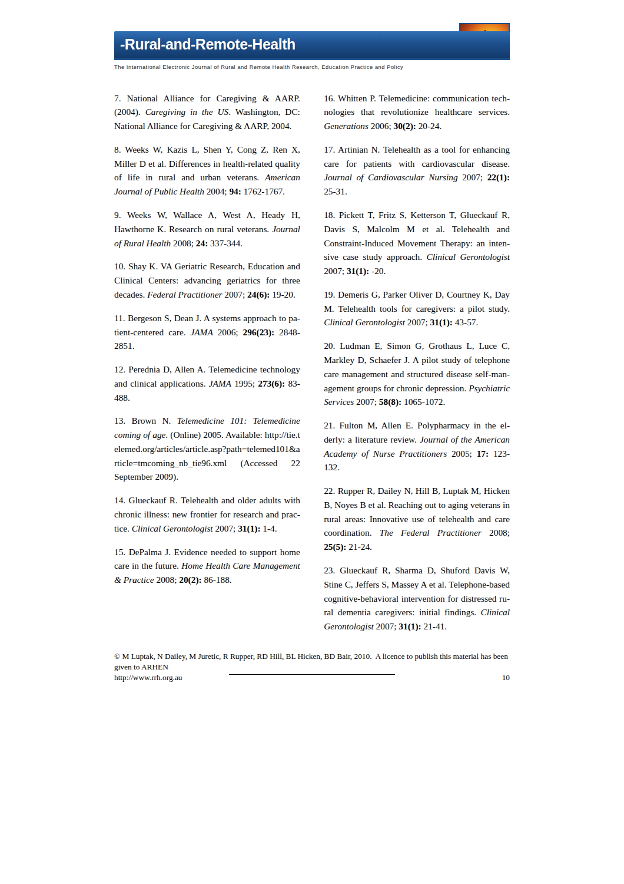-Rural-and-Remote-Health
The International Electronic Journal of Rural and Remote Health Research, Education Practice and Policy
7. National Alliance for Caregiving & AARP. (2004). Caregiving in the US. Washington, DC: National Alliance for Caregiving & AARP, 2004.
8. Weeks W, Kazis L, Shen Y, Cong Z, Ren X, Miller D et al. Differences in health-related quality of life in rural and urban veterans. American Journal of Public Health 2004; 94: 1762-1767.
9. Weeks W, Wallace A, West A, Heady H, Hawthorne K. Research on rural veterans. Journal of Rural Health 2008; 24: 337-344.
10. Shay K. VA Geriatric Research, Education and Clinical Centers: advancing geriatrics for three decades. Federal Practitioner 2007; 24(6): 19-20.
11. Bergeson S, Dean J. A systems approach to patient-centered care. JAMA 2006; 296(23): 2848-2851.
12. Perednia D, Allen A. Telemedicine technology and clinical applications. JAMA 1995; 273(6): 83-488.
13. Brown N. Telemedicine 101: Telemedicine coming of age. (Online) 2005. Available: http://tie.telemed.org/articles/article.asp?path=telemed101&article=tmcoming_nb_tie96.xml (Accessed 22 September 2009).
14. Glueckauf R. Telehealth and older adults with chronic illness: new frontier for research and practice. Clinical Gerontologist 2007; 31(1): 1-4.
15. DePalma J. Evidence needed to support home care in the future. Home Health Care Management & Practice 2008; 20(2): 86-188.
16. Whitten P. Telemedicine: communication technologies that revolutionize healthcare services. Generations 2006; 30(2): 20-24.
17. Artinian N. Telehealth as a tool for enhancing care for patients with cardiovascular disease. Journal of Cardiovascular Nursing 2007; 22(1): 25-31.
18. Pickett T, Fritz S, Ketterson T, Glueckauf R, Davis S, Malcolm M et al. Telehealth and Constraint-Induced Movement Therapy: an intensive case study approach. Clinical Gerontologist 2007; 31(1): -20.
19. Demeris G, Parker Oliver D, Courtney K, Day M. Telehealth tools for caregivers: a pilot study. Clinical Gerontologist 2007; 31(1): 43-57.
20. Ludman E, Simon G, Grothaus L, Luce C, Markley D, Schaefer J. A pilot study of telephone care management and structured disease self-management groups for chronic depression. Psychiatric Services 2007; 58(8): 1065-1072.
21. Fulton M, Allen E. Polypharmacy in the elderly: a literature review. Journal of the American Academy of Nurse Practitioners 2005; 17: 123-132.
22. Rupper R, Dailey N, Hill B, Luptak M, Hicken B, Noyes B et al. Reaching out to aging veterans in rural areas: Innovative use of telehealth and care coordination. The Federal Practitioner 2008; 25(5): 21-24.
23. Glueckauf R, Sharma D, Shuford Davis W, Stine C, Jeffers S, Massey A et al. Telephone-based cognitive-behavioral intervention for distressed rural dementia caregivers: initial findings. Clinical Gerontologist 2007; 31(1): 21-41.
© M Luptak, N Dailey, M Juretic, R Rupper, RD Hill, BL Hicken, BD Bair, 2010. A licence to publish this material has been given to ARHEN http://www.rrh.org.au 10